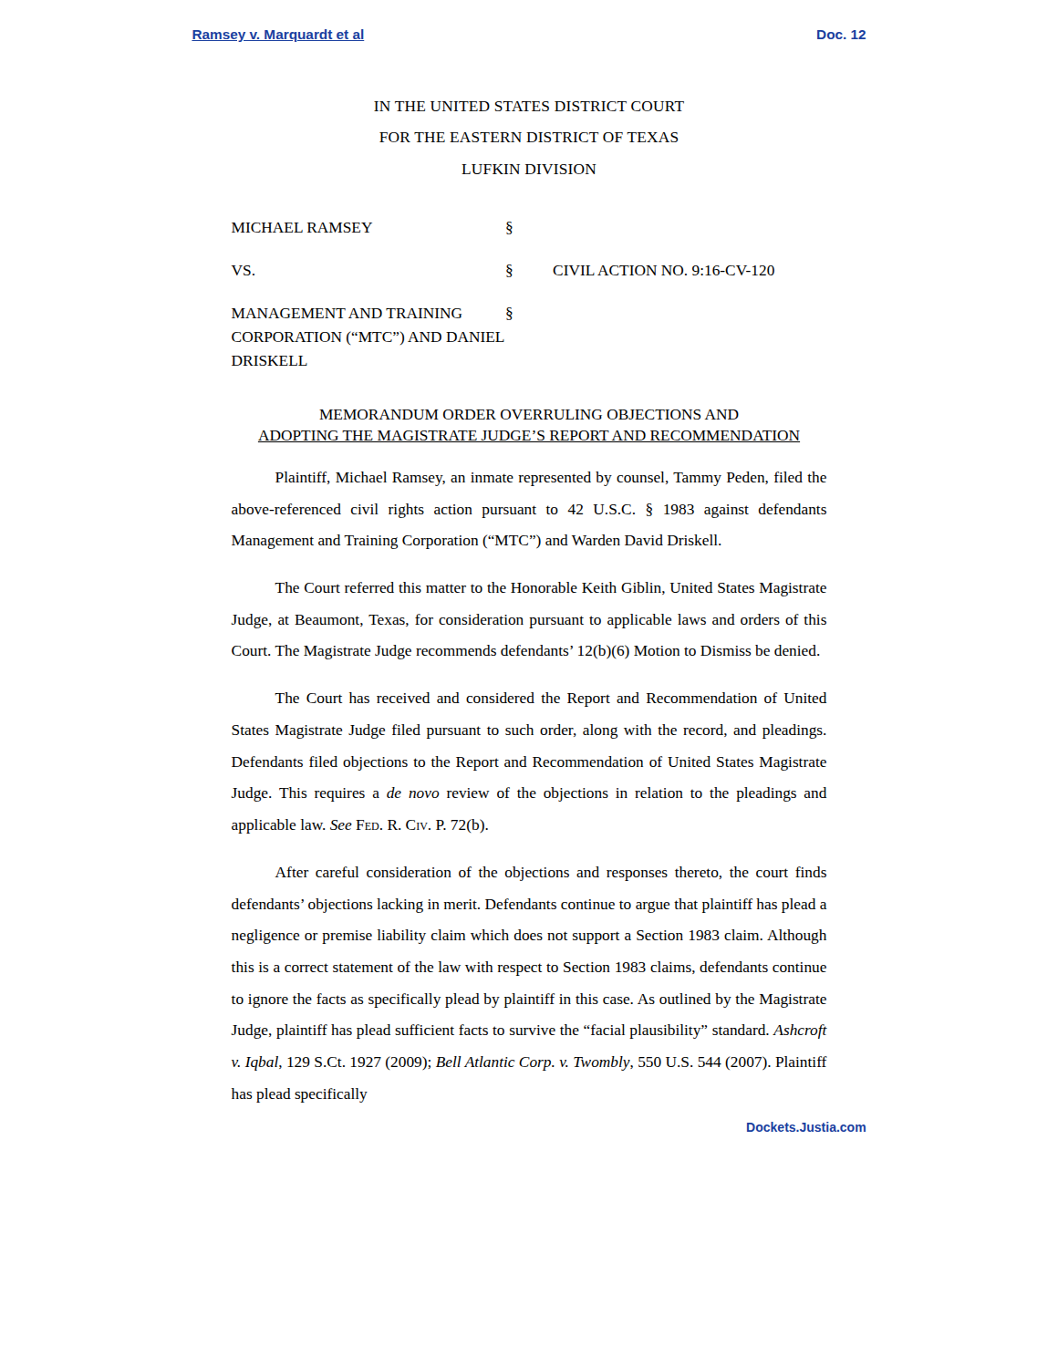Ramsey v. Marquardt et al Doc. 12
IN THE UNITED STATES DISTRICT COURT
FOR THE EASTERN DISTRICT OF TEXAS
LUFKIN DIVISION
| MICHAEL RAMSEY | § | |
| VS. | § | CIVIL ACTION NO. 9:16-CV-120 |
| MANAGEMENT AND TRAINING CORPORATION (“MTC”) AND DANIEL DRISKELL | § | |
MEMORANDUM ORDER OVERRULING OBJECTIONS AND
ADOPTING THE MAGISTRATE JUDGE’S REPORT AND RECOMMENDATION
Plaintiff, Michael Ramsey, an inmate represented by counsel, Tammy Peden, filed the above-referenced civil rights action pursuant to 42 U.S.C. § 1983 against defendants Management and Training Corporation (“MTC”) and Warden David Driskell.
The Court referred this matter to the Honorable Keith Giblin, United States Magistrate Judge, at Beaumont, Texas, for consideration pursuant to applicable laws and orders of this Court. The Magistrate Judge recommends defendants’ 12(b)(6) Motion to Dismiss be denied.
The Court has received and considered the Report and Recommendation of United States Magistrate Judge filed pursuant to such order, along with the record, and pleadings. Defendants filed objections to the Report and Recommendation of United States Magistrate Judge. This requires a de novo review of the objections in relation to the pleadings and applicable law. See Fed. R. Civ. P. 72(b).
After careful consideration of the objections and responses thereto, the court finds defendants’ objections lacking in merit. Defendants continue to argue that plaintiff has plead a negligence or premise liability claim which does not support a Section 1983 claim. Although this is a correct statement of the law with respect to Section 1983 claims, defendants continue to ignore the facts as specifically plead by plaintiff in this case. As outlined by the Magistrate Judge, plaintiff has plead sufficient facts to survive the “facial plausibility” standard. Ashcroft v. Iqbal, 129 S.Ct. 1927 (2009); Bell Atlantic Corp. v. Twombly, 550 U.S. 544 (2007). Plaintiff has plead specifically
Dockets.Justia.com